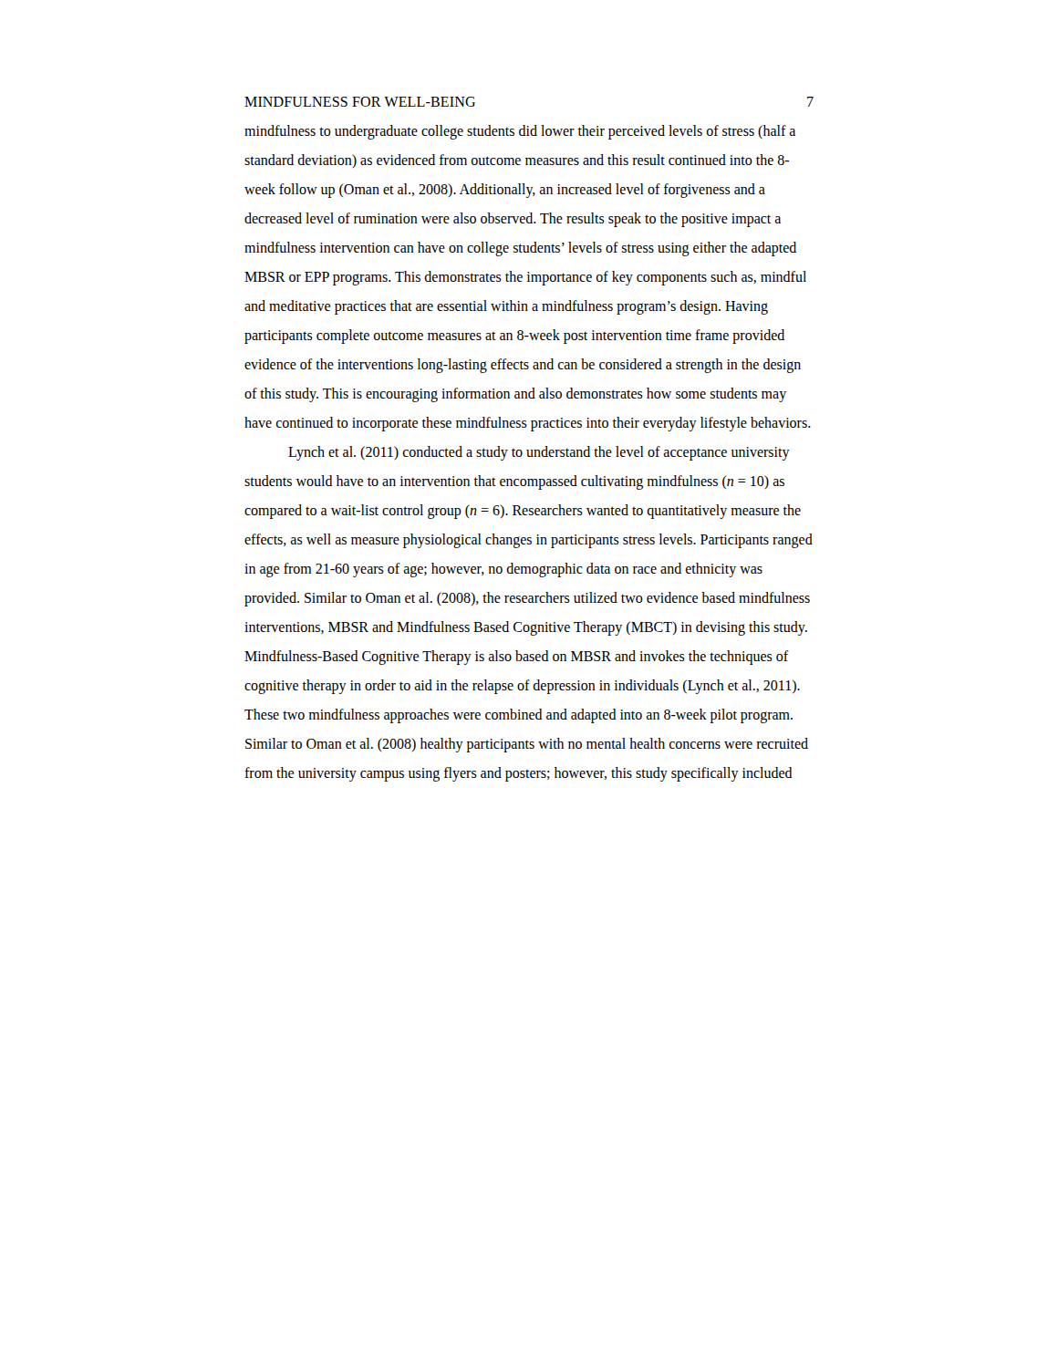Mindfulness for Well-Being 7
mindfulness to undergraduate college students did lower their perceived levels of stress (half a standard deviation) as evidenced from outcome measures and this result continued into the 8-week follow up (Oman et al., 2008). Additionally, an increased level of forgiveness and a decreased level of rumination were also observed. The results speak to the positive impact a mindfulness intervention can have on college students’ levels of stress using either the adapted MBSR or EPP programs. This demonstrates the importance of key components such as, mindful and meditative practices that are essential within a mindfulness program’s design. Having participants complete outcome measures at an 8-week post intervention time frame provided evidence of the interventions long-lasting effects and can be considered a strength in the design of this study. This is encouraging information and also demonstrates how some students may have continued to incorporate these mindfulness practices into their everyday lifestyle behaviors.
Lynch et al. (2011) conducted a study to understand the level of acceptance university students would have to an intervention that encompassed cultivating mindfulness (n = 10) as compared to a wait-list control group (n = 6). Researchers wanted to quantitatively measure the effects, as well as measure physiological changes in participants stress levels. Participants ranged in age from 21-60 years of age; however, no demographic data on race and ethnicity was provided. Similar to Oman et al. (2008), the researchers utilized two evidence based mindfulness interventions, MBSR and Mindfulness Based Cognitive Therapy (MBCT) in devising this study. Mindfulness-Based Cognitive Therapy is also based on MBSR and invokes the techniques of cognitive therapy in order to aid in the relapse of depression in individuals (Lynch et al., 2011). These two mindfulness approaches were combined and adapted into an 8-week pilot program. Similar to Oman et al. (2008) healthy participants with no mental health concerns were recruited from the university campus using flyers and posters; however, this study specifically included